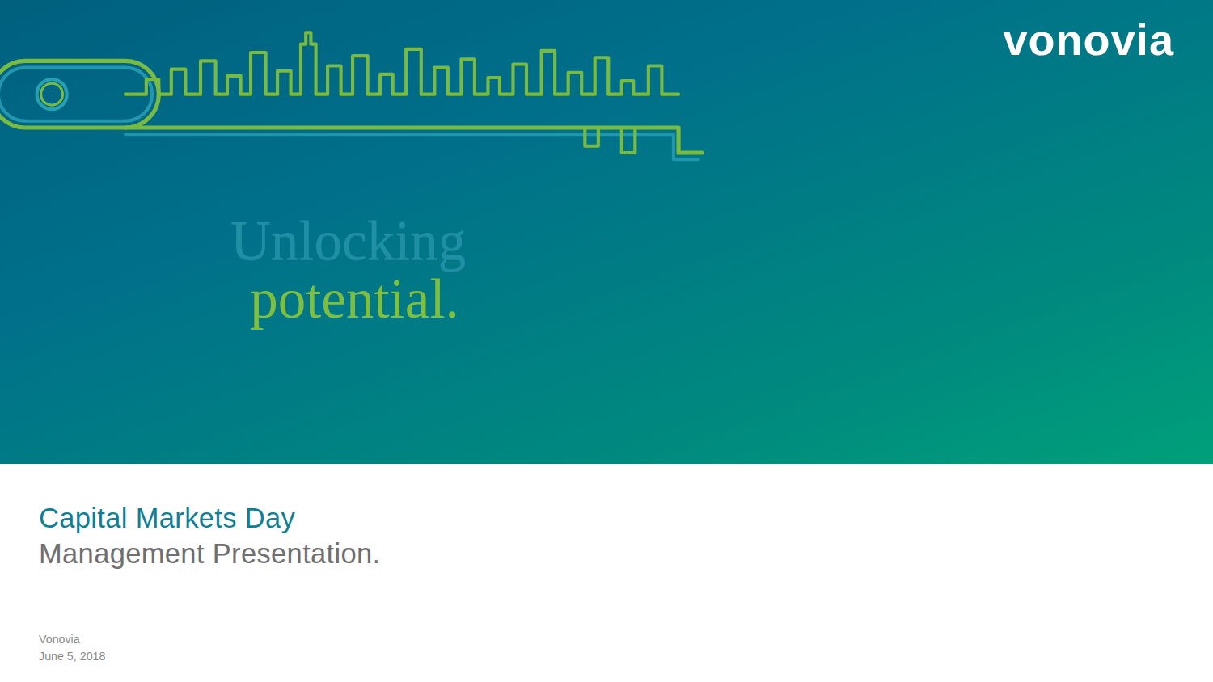vonovia
Unlocking potential.
Capital Markets Day
Management Presentation.
Vonovia
June 5, 2018